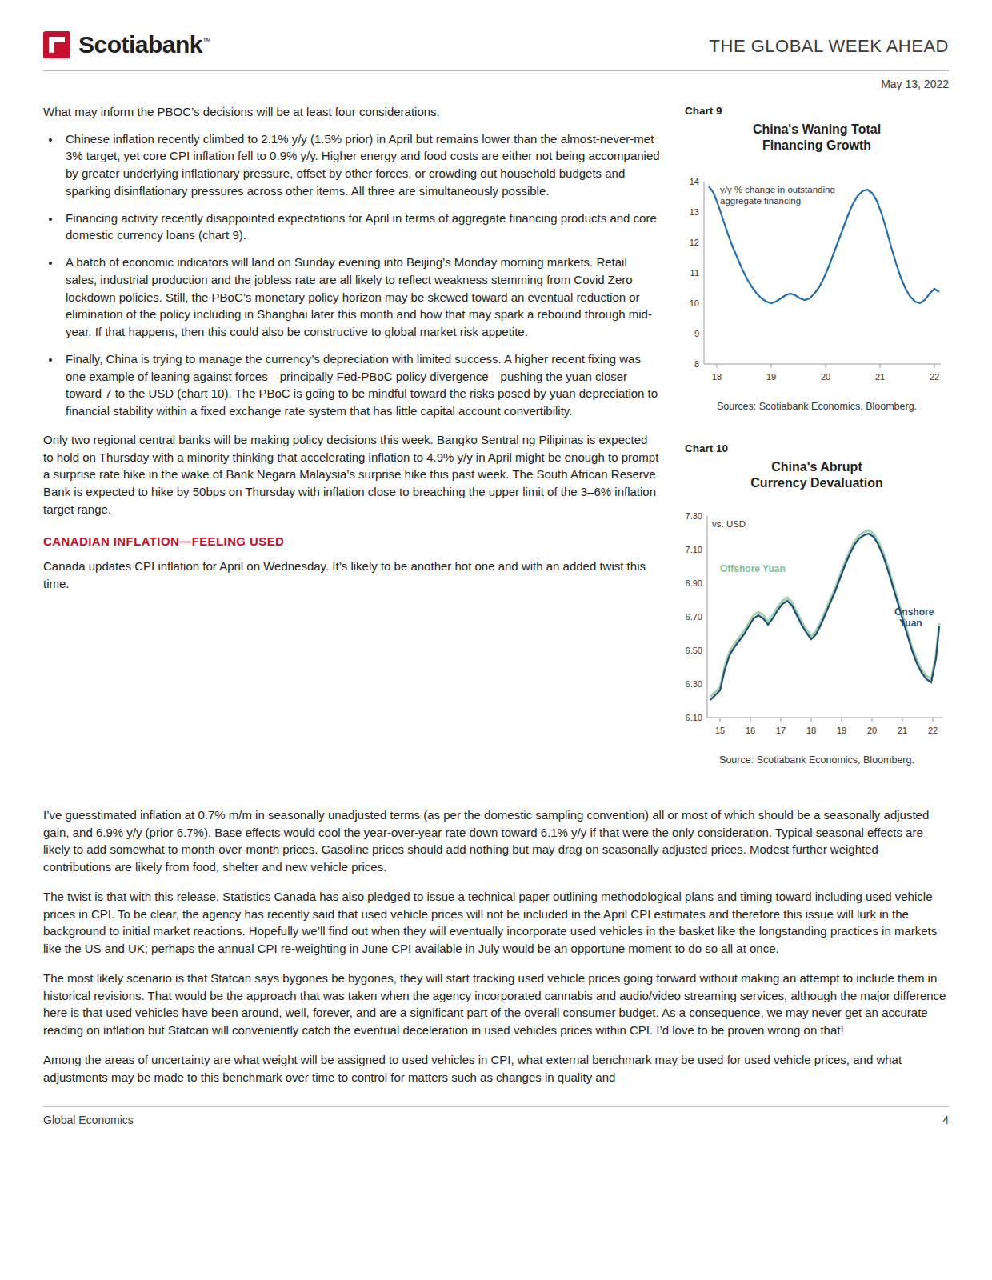Scotiabank™
THE GLOBAL WEEK AHEAD
May 13, 2022
What may inform the PBOC’s decisions will be at least four considerations.
Chinese inflation recently climbed to 2.1% y/y (1.5% prior) in April but remains lower than the almost-never-met 3% target, yet core CPI inflation fell to 0.9% y/y. Higher energy and food costs are either not being accompanied by greater underlying inflationary pressure, offset by other forces, or crowding out household budgets and sparking disinflationary pressures across other items. All three are simultaneously possible.
Financing activity recently disappointed expectations for April in terms of aggregate financing products and core domestic currency loans (chart 9).
A batch of economic indicators will land on Sunday evening into Beijing’s Monday morning markets. Retail sales, industrial production and the jobless rate are all likely to reflect weakness stemming from Covid Zero lockdown policies. Still, the PBoC’s monetary policy horizon may be skewed toward an eventual reduction or elimination of the policy including in Shanghai later this month and how that may spark a rebound through mid-year. If that happens, then this could also be constructive to global market risk appetite.
Finally, China is trying to manage the currency’s depreciation with limited success. A higher recent fixing was one example of leaning against forces—principally Fed-PBoC policy divergence—pushing the yuan closer toward 7 to the USD (chart 10). The PBoC is going to be mindful toward the risks posed by yuan depreciation to financial stability within a fixed exchange rate system that has little capital account convertibility.
Only two regional central banks will be making policy decisions this week. Bangko Sentral ng Pilipinas is expected to hold on Thursday with a minority thinking that accelerating inflation to 4.9% y/y in April might be enough to prompt a surprise rate hike in the wake of Bank Negara Malaysia’s surprise hike this past week. The South African Reserve Bank is expected to hike by 50bps on Thursday with inflation close to breaching the upper limit of the 3–6% inflation target range.
Canadian Inflation—Feeling Used
Canada updates CPI inflation for April on Wednesday. It’s likely to be another hot one and with an added twist this time.
Chart 9
China's Waning Total
Financing Growth
14 13 12 11 10 9 8 18 19 20 21 22 y/y % change in outstanding aggregate financing
Sources: Scotiabank Economics, Bloomberg.
Chart 10
China's Abrupt
Currency Devaluation
7.30 7.10 6.90 6.70 6.50 6.30 6.10 15 16 17 18 19 20 21 22 vs. USD Offshore Yuan Onshore Yuan
Source: Scotiabank Economics, Bloomberg.
I’ve guesstimated inflation at 0.7% m/m in seasonally unadjusted terms (as per the domestic sampling convention) all or most of which should be a seasonally adjusted gain, and 6.9% y/y (prior 6.7%). Base effects would cool the year-over-year rate down toward 6.1% y/y if that were the only consideration. Typical seasonal effects are likely to add somewhat to month-over-month prices. Gasoline prices should add nothing but may drag on seasonally adjusted prices. Modest further weighted contributions are likely from food, shelter and new vehicle prices.
The twist is that with this release, Statistics Canada has also pledged to issue a technical paper outlining methodological plans and timing toward including used vehicle prices in CPI. To be clear, the agency has recently said that used vehicle prices will not be included in the April CPI estimates and therefore this issue will lurk in the background to initial market reactions. Hopefully we’ll find out when they will eventually incorporate used vehicles in the basket like the longstanding practices in markets like the US and UK; perhaps the annual CPI re-weighting in June CPI available in July would be an opportune moment to do so all at once.
The most likely scenario is that Statcan says bygones be bygones, they will start tracking used vehicle prices going forward without making an attempt to include them in historical revisions. That would be the approach that was taken when the agency incorporated cannabis and audio/video streaming services, although the major difference here is that used vehicles have been around, well, forever, and are a significant part of the overall consumer budget. As a consequence, we may never get an accurate reading on inflation but Statcan will conveniently catch the eventual deceleration in used vehicles prices within CPI. I’d love to be proven wrong on that!
Among the areas of uncertainty are what weight will be assigned to used vehicles in CPI, what external benchmark may be used for used vehicle prices, and what adjustments may be made to this benchmark over time to control for matters such as changes in quality and
Global Economics
4